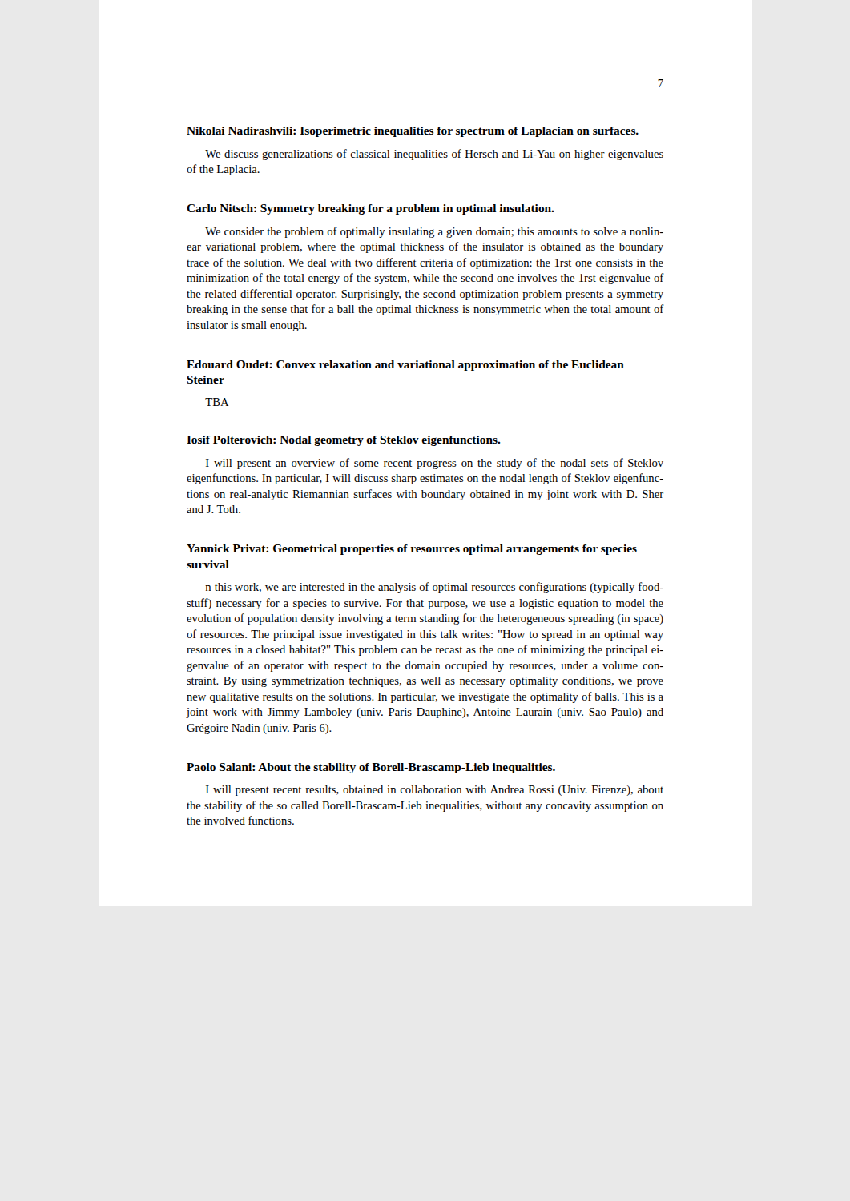7
Nikolai Nadirashvili: Isoperimetric inequalities for spectrum of Laplacian on surfaces.
We discuss generalizations of classical inequalities of Hersch and Li-Yau on higher eigenvalues of the Laplacia.
Carlo Nitsch: Symmetry breaking for a problem in optimal insulation.
We consider the problem of optimally insulating a given domain; this amounts to solve a nonlinear variational problem, where the optimal thickness of the insulator is obtained as the boundary trace of the solution. We deal with two different criteria of optimization: the 1rst one consists in the minimization of the total energy of the system, while the second one involves the 1rst eigenvalue of the related differential operator. Surprisingly, the second optimization problem presents a symmetry breaking in the sense that for a ball the optimal thickness is nonsymmetric when the total amount of insulator is small enough.
Edouard Oudet: Convex relaxation and variational approximation of the Euclidean Steiner
TBA
Iosif Polterovich: Nodal geometry of Steklov eigenfunctions.
I will present an overview of some recent progress on the study of the nodal sets of Steklov eigenfunctions. In particular, I will discuss sharp estimates on the nodal length of Steklov eigenfunctions on real-analytic Riemannian surfaces with boundary obtained in my joint work with D. Sher and J. Toth.
Yannick Privat: Geometrical properties of resources optimal arrangements for species survival
n this work, we are interested in the analysis of optimal resources configurations (typically foodstuff) necessary for a species to survive. For that purpose, we use a logistic equation to model the evolution of population density involving a term standing for the heterogeneous spreading (in space) of resources. The principal issue investigated in this talk writes: "How to spread in an optimal way resources in a closed habitat?" This problem can be recast as the one of minimizing the principal eigenvalue of an operator with respect to the domain occupied by resources, under a volume constraint. By using symmetrization techniques, as well as necessary optimality conditions, we prove new qualitative results on the solutions. In particular, we investigate the optimality of balls. This is a joint work with Jimmy Lamboley (univ. Paris Dauphine), Antoine Laurain (univ. Sao Paulo) and Grégoire Nadin (univ. Paris 6).
Paolo Salani: About the stability of Borell-Brascamp-Lieb inequalities.
I will present recent results, obtained in collaboration with Andrea Rossi (Univ. Firenze), about the stability of the so called Borell-Brascam-Lieb inequalities, without any concavity assumption on the involved functions.